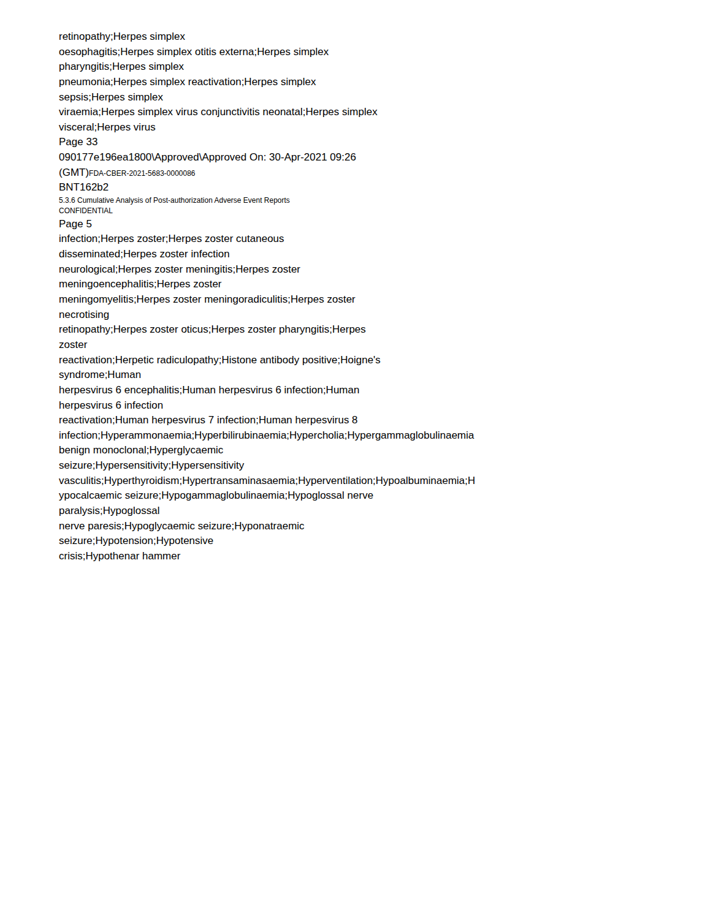retinopathy;Herpes simplex
oesophagitis;Herpes simplex otitis externa;Herpes simplex
pharyngitis;Herpes simplex
pneumonia;Herpes simplex reactivation;Herpes simplex
sepsis;Herpes simplex
viraemia;Herpes simplex virus conjunctivitis neonatal;Herpes simplex
visceral;Herpes virus
Page 33
090177e196ea1800\Approved\Approved On: 30-Apr-2021 09:26
(GMT)FDA-CBER-2021-5683-0000086
BNT162b2
5.3.6 Cumulative Analysis of Post-authorization Adverse Event Reports
CONFIDENTIAL
Page 5
infection;Herpes zoster;Herpes zoster cutaneous
disseminated;Herpes zoster infection
neurological;Herpes zoster meningitis;Herpes zoster
meningoencephalitis;Herpes zoster
meningomyelitis;Herpes zoster meningoradiculitis;Herpes zoster
necrotising
retinopathy;Herpes zoster oticus;Herpes zoster pharyngitis;Herpes
zoster
reactivation;Herpetic radiculopathy;Histone antibody positive;Hoigne's
syndrome;Human
herpesvirus 6 encephalitis;Human herpesvirus 6 infection;Human
herpesvirus 6 infection
reactivation;Human herpesvirus 7 infection;Human herpesvirus 8
infection;Hyperammonaemia;Hyperbilirubinaemia;Hypercholia;Hypergammaglobulinaemia
benign monoclonal;Hyperglycaemic
seizure;Hypersensitivity;Hypersensitivity
vasculitis;Hyperthyroidism;Hypertransaminasaemia;Hyperventilation;Hypoalbuminaemia;H
ypocalcaemic seizure;Hypogammaglobulinaemia;Hypoglossal nerve
paralysis;Hypoglossal
nerve paresis;Hypoglycaemic seizure;Hyponatraemic
seizure;Hypotension;Hypotensive
crisis;Hypothenar hammer